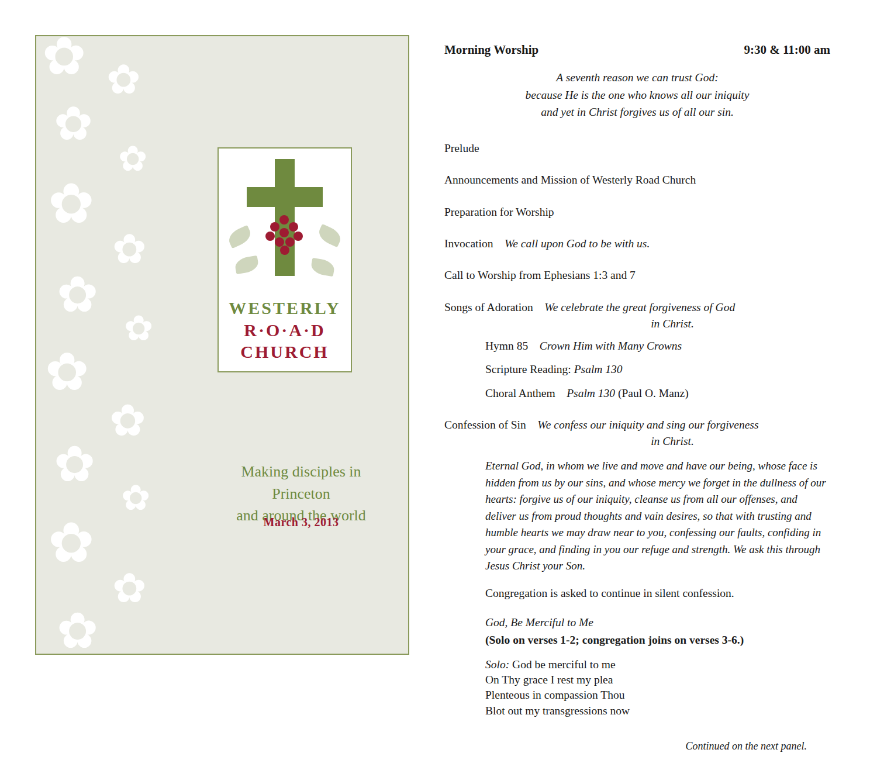✿ ✿ ✿ ✿ ✿ ✿ ✿ ✿ ✿ ✿ ✿ ✿ ✿ ✿ ✿
WESTERLY
R·O·A·D
CHURCH
Making disciples in Princeton
and around the world
March 3, 2013
Morning Worship 9:30 & 11:00 am
A seventh reason we can trust God:
because He is the one who knows all our iniquity
and yet in Christ forgives us of all our sin.
Prelude
Announcements and Mission of Westerly Road Church
Preparation for Worship
Invocation We call upon God to be with us.
Call to Worship from Ephesians 1:3 and 7
Songs of Adoration We celebrate the great forgiveness of God in Christ.
Hymn 85 Crown Him with Many Crowns
Scripture Reading: Psalm 130
Choral Anthem Psalm 130 (Paul O. Manz)
Confession of Sin We confess our iniquity and sing our forgiveness in Christ.
Eternal God, in whom we live and move and have our being, whose face is hidden from us by our sins, and whose mercy we forget in the dullness of our hearts: forgive us of our iniquity, cleanse us from all our offenses, and deliver us from proud thoughts and vain desires, so that with trusting and humble hearts we may draw near to you, confessing our faults, confiding in your grace, and finding in you our refuge and strength. We ask this through Jesus Christ your Son.
Congregation is asked to continue in silent confession.
God, Be Merciful to Me
(Solo on verses 1-2; congregation joins on verses 3-6.)
Solo: God be merciful to me
On Thy grace I rest my plea
Plenteous in compassion Thou
Blot out my transgressions now
Continued on the next panel.